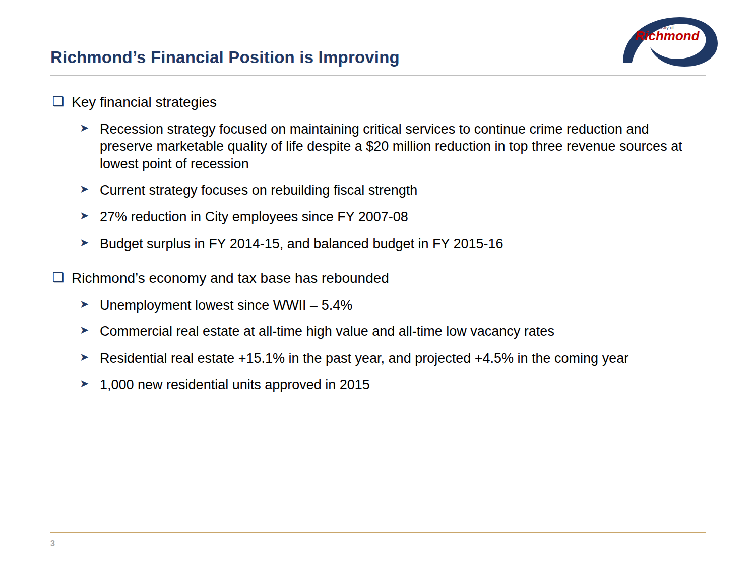Richmond City of
Richmond’s Financial Position is Improving
Key financial strategies
Recession strategy focused on maintaining critical services to continue crime reduction and preserve marketable quality of life despite a $20 million reduction in top three revenue sources at lowest point of recession
Current strategy focuses on rebuilding fiscal strength
27% reduction in City employees since FY 2007-08
Budget surplus in FY 2014-15, and balanced budget in FY 2015-16
Richmond’s economy and tax base has rebounded
Unemployment lowest since WWII – 5.4%
Commercial real estate at all-time high value and all-time low vacancy rates
Residential real estate +15.1% in the past year, and projected +4.5% in the coming year
1,000 new residential units approved in 2015
3